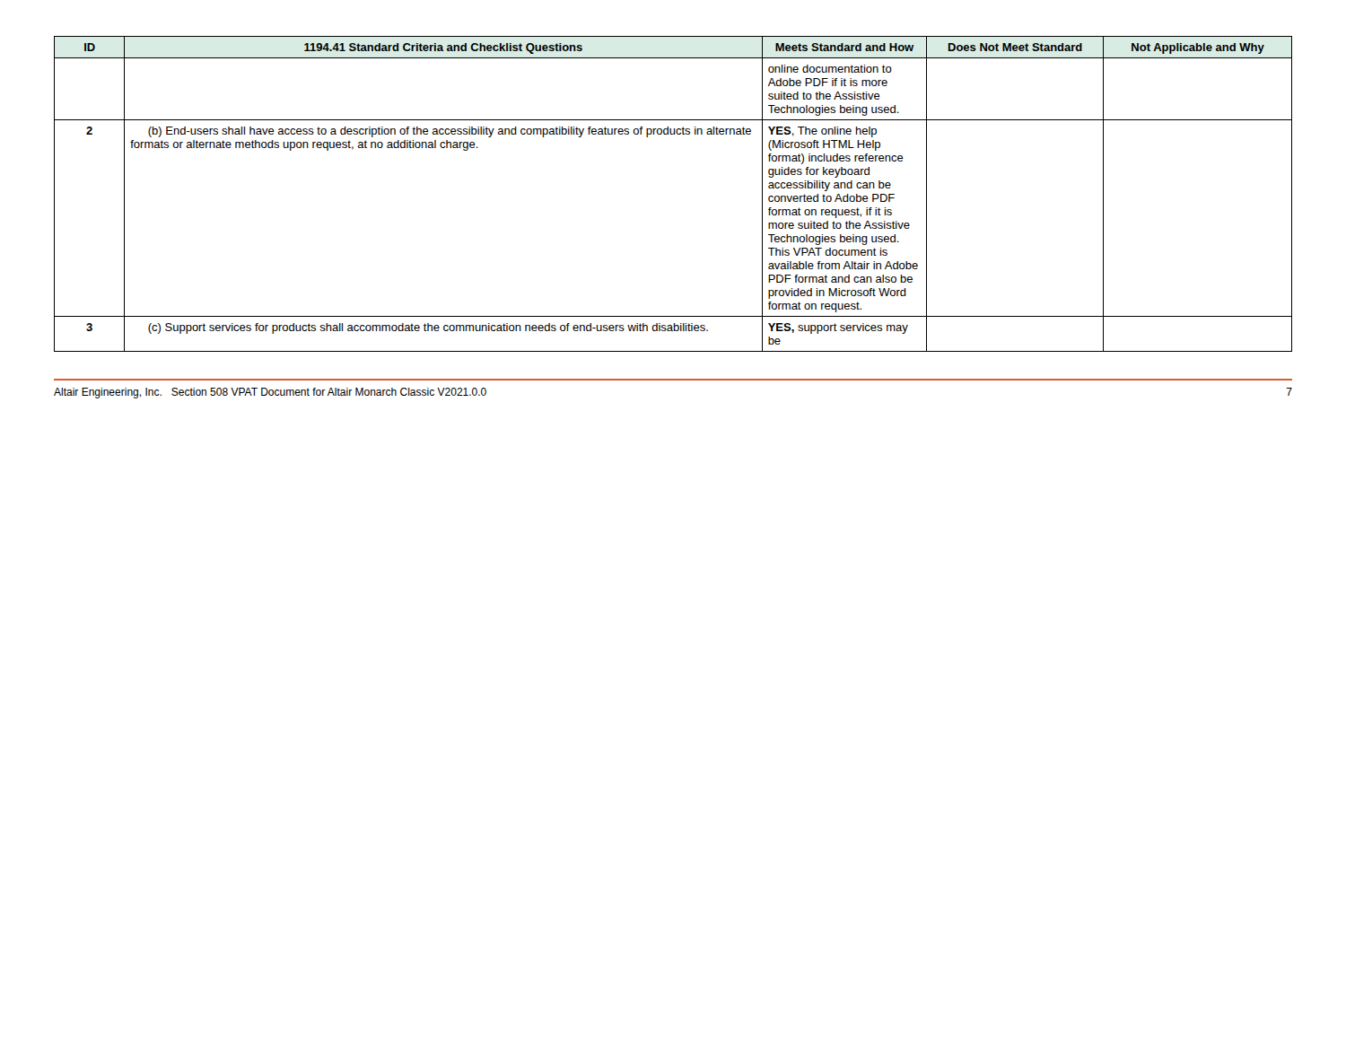| ID | 1194.41 Standard Criteria and Checklist Questions | Meets Standard and How | Does Not Meet Standard | Not Applicable and Why |
| --- | --- | --- | --- | --- |
| | | online documentation to Adobe PDF if it is more suited to the Assistive Technologies being used. | | |
| 2 | (b) End-users shall have access to a description of the accessibility and compatibility features of products in alternate formats or alternate methods upon request, at no additional charge. | YES , The online help (Microsoft HTML Help format) includes reference guides for keyboard accessibility and can be converted to Adobe PDF format on request, if it is more suited to the Assistive Technologies being used. This VPAT document is available from Altair in Adobe PDF format and can also be provided in Microsoft Word format on request. | | |
| 3 | (c) Support services for products shall accommodate the communication needs of end-users with disabilities. | YES, support services may be | | |
Altair Engineering, Inc. Section 508 VPAT Document for Altair Monarch Classic V2021.0.0
7